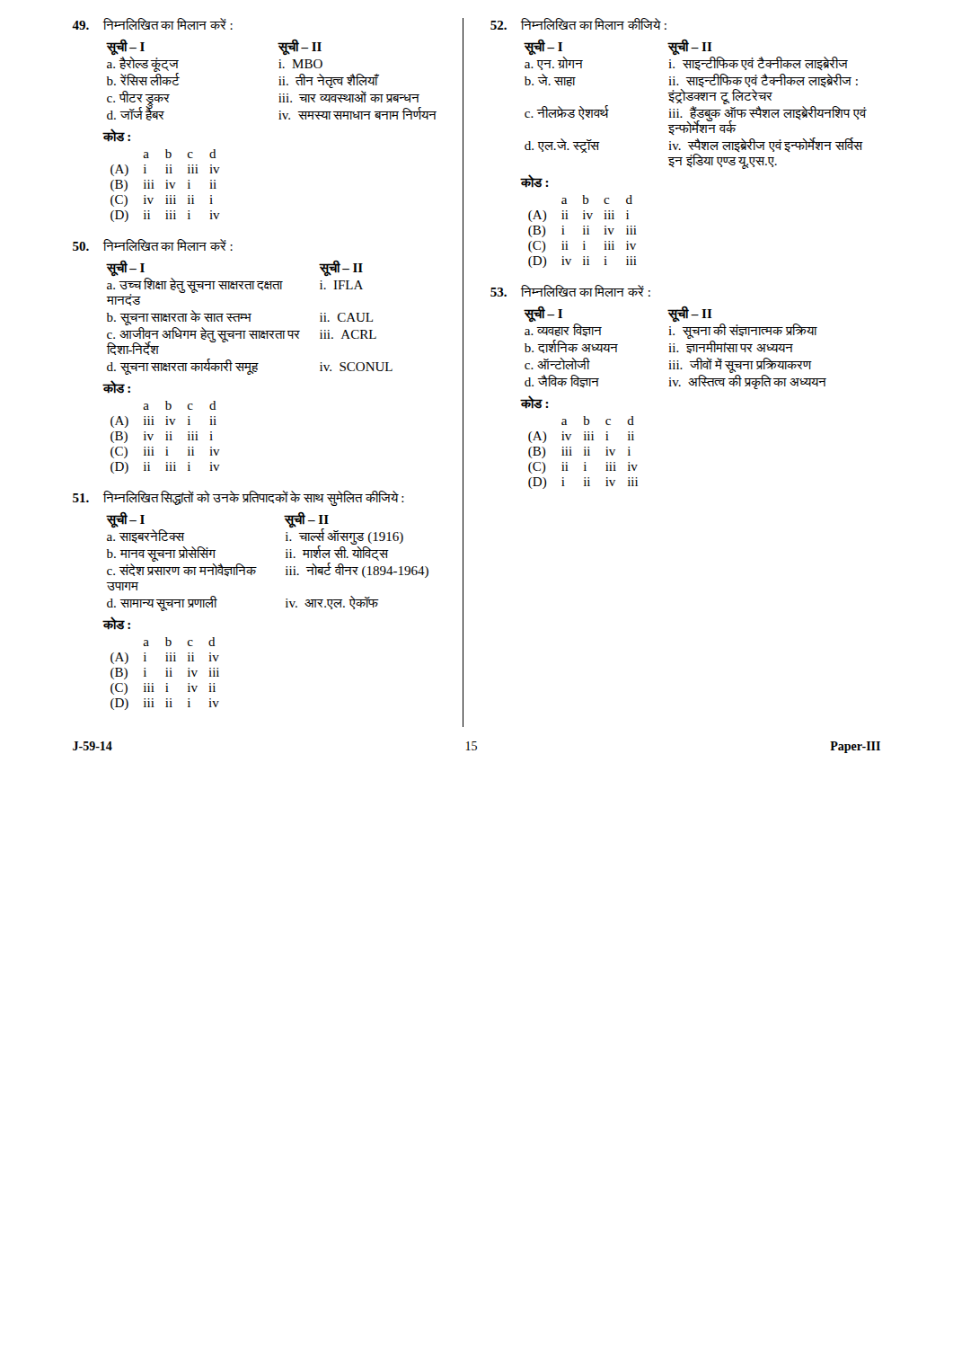49.
निम्नलिखित का मिलान करें :
| सूची – I | सूची – II |
| --- | --- |
| a. हैरोल्ड कूंट्ज | i. MBO |
| b. रेंसिस लीकर्ट | ii. तीन नेतृत्व शैलियाँ |
| c. पीटर ड्रुकर | iii. चार व्यवस्थाओं का प्रबन्धन |
| d. जॉर्ज हैबर | iv. समस्या समाधान बनाम निर्णयन |
कोड :
| | a | b | c | d |
| --- | --- | --- | --- | --- |
| (A) | i | ii | iii | iv |
| (B) | iii | iv | i | ii |
| (C) | iv | iii | ii | i |
| (D) | ii | iii | i | iv |
50.
निम्नलिखित का मिलान करें :
| सूची – I | सूची – II |
| --- | --- |
| a. उच्च शिक्षा हेतु सूचना साक्षरता दक्षता मानदंड | i. IFLA |
| b. सूचना साक्षरता के सात स्तम्भ | ii. CAUL |
| c. आजीवन अधिगम हेतु सूचना साक्षरता पर दिशा-निर्देश | iii. ACRL |
| d. सूचना साक्षरता कार्यकारी समूह | iv. SCONUL |
कोड :
| | a | b | c | d |
| --- | --- | --- | --- | --- |
| (A) | iii | iv | i | ii |
| (B) | iv | ii | iii | i |
| (C) | iii | i | ii | iv |
| (D) | ii | iii | i | iv |
51.
निम्नलिखित सिद्धांतों को उनके प्रतिपादकों के साथ सुमेलित कीजिये :
| सूची – I | सूची – II |
| --- | --- |
| a. साइबरनेटिक्स | i. चार्ल्स ऑसगुड (1916) |
| b. मानव सूचना प्रोसेसिंग | ii. मार्शल सी. योविट्स |
| c. संदेश प्रसारण का मनोवैज्ञानिक उपागम | iii. नोबर्ट वीनर (1894-1964) |
| d. सामान्य सूचना प्रणाली | iv. आर.एल. ऐकॉफ |
कोड :
| | a | b | c | d |
| --- | --- | --- | --- | --- |
| (A) | i | iii | ii | iv |
| (B) | i | ii | iv | iii |
| (C) | iii | i | iv | ii |
| (D) | iii | ii | i | iv |
52.
निम्नलिखित का मिलान कीजिये :
| सूची – I | सूची – II |
| --- | --- |
| a. एन. ग्रोगन | i. साइन्टीफिक एवं टैक्नीकल लाइब्रेरीज |
| b. जे. साहा | ii. साइन्टीफिक एवं टैक्नीकल लाइब्रेरीज : इंट्रोडक्शन टू लिटरेचर |
| c. नीलफ्रेड ऐशवर्थ | iii. हैंडबुक ऑफ स्पैशल लाइब्रेरीयनशिप एवं इन्फोर्मेशन वर्क |
| d. एल.जे. स्ट्रॉस | iv. स्पैशल लाइब्रेरीज एवं इन्फोर्मेशन सर्विस इन इंडिया एण्ड यू.एस.ए. |
कोड :
| | a | b | c | d |
| --- | --- | --- | --- | --- |
| (A) | ii | iv | iii | i |
| (B) | i | ii | iv | iii |
| (C) | ii | i | iii | iv |
| (D) | iv | ii | i | iii |
53.
निम्नलिखित का मिलान करें :
| सूची – I | सूची – II |
| --- | --- |
| a. व्यवहार विज्ञान | i. सूचना की संज्ञानात्मक प्रक्रिया |
| b. दार्शनिक अध्ययन | ii. ज्ञानमीमांसा पर अध्ययन |
| c. ऑन्टोलोजी | iii. जीवों में सूचना प्रक्रियाकरण |
| d. जैविक विज्ञान | iv. अस्तित्व की प्रकृति का अध्ययन |
कोड :
| | a | b | c | d |
| --- | --- | --- | --- | --- |
| (A) | iv | iii | i | ii |
| (B) | iii | ii | iv | i |
| (C) | ii | i | iii | iv |
| (D) | i | ii | iv | iii |
J-59-14
15
Paper-III